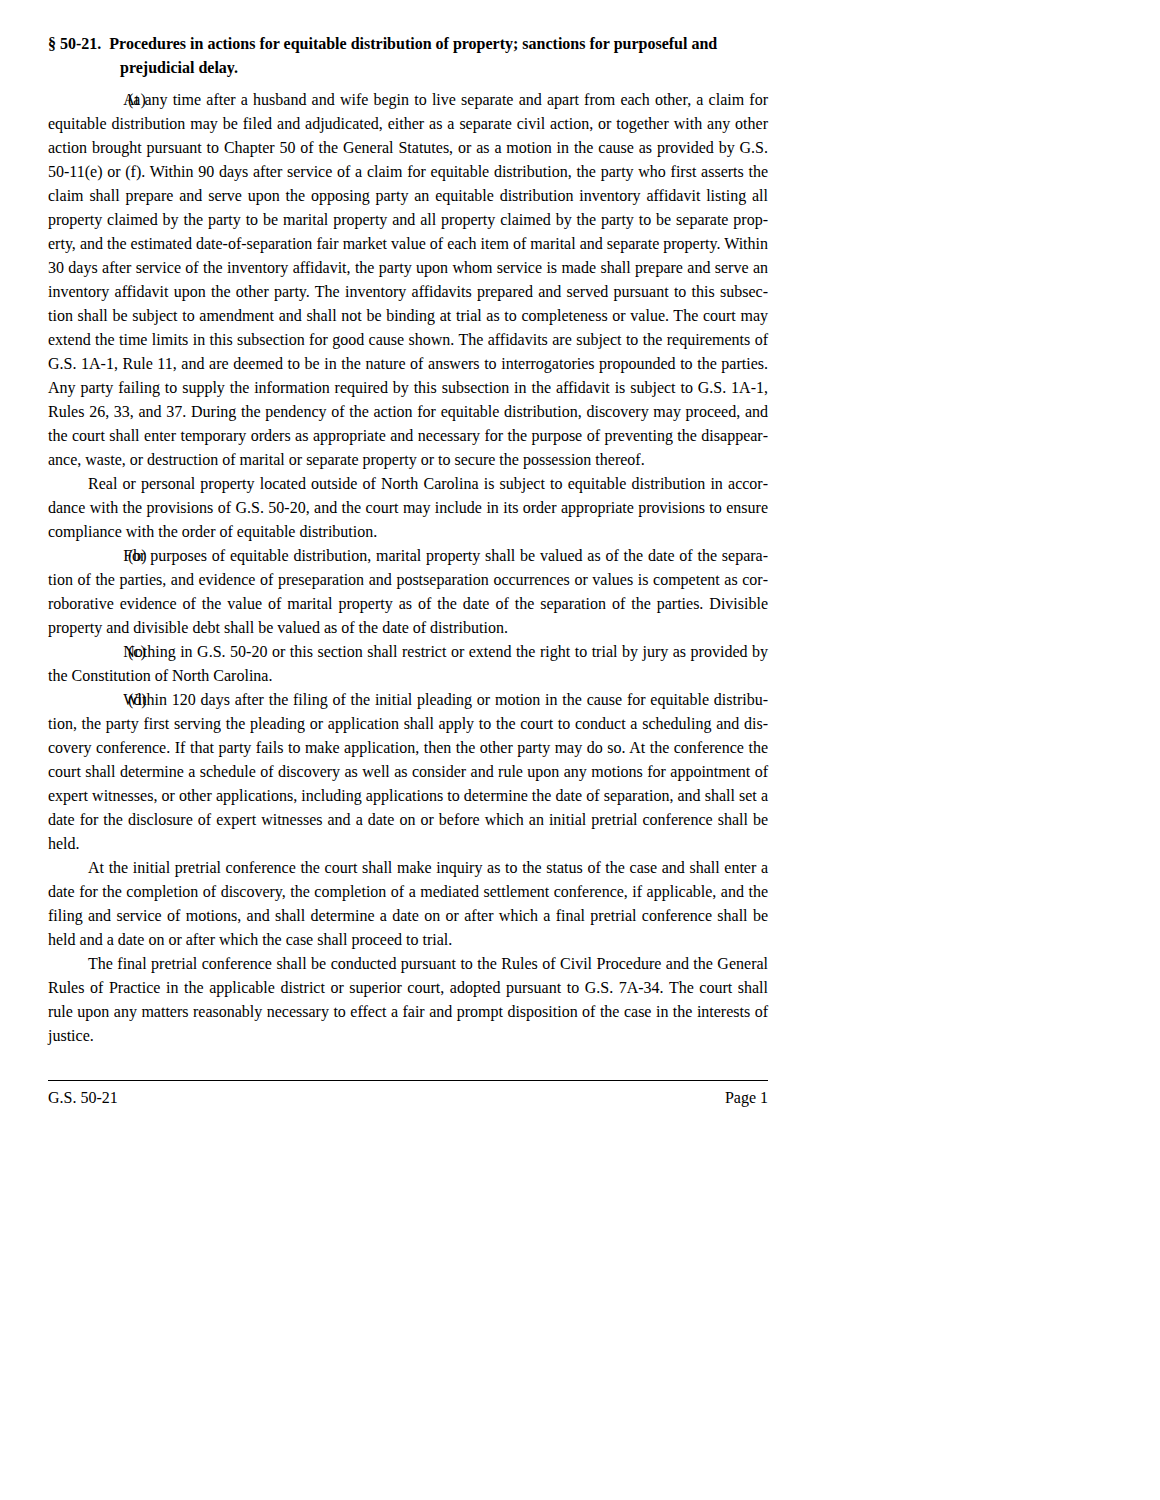§ 50-21. Procedures in actions for equitable distribution of property; sanctions for purposeful and prejudicial delay.
(a) At any time after a husband and wife begin to live separate and apart from each other, a claim for equitable distribution may be filed and adjudicated, either as a separate civil action, or together with any other action brought pursuant to Chapter 50 of the General Statutes, or as a motion in the cause as provided by G.S. 50-11(e) or (f). Within 90 days after service of a claim for equitable distribution, the party who first asserts the claim shall prepare and serve upon the opposing party an equitable distribution inventory affidavit listing all property claimed by the party to be marital property and all property claimed by the party to be separate property, and the estimated date-of-separation fair market value of each item of marital and separate property. Within 30 days after service of the inventory affidavit, the party upon whom service is made shall prepare and serve an inventory affidavit upon the other party. The inventory affidavits prepared and served pursuant to this subsection shall be subject to amendment and shall not be binding at trial as to completeness or value. The court may extend the time limits in this subsection for good cause shown. The affidavits are subject to the requirements of G.S. 1A-1, Rule 11, and are deemed to be in the nature of answers to interrogatories propounded to the parties. Any party failing to supply the information required by this subsection in the affidavit is subject to G.S. 1A-1, Rules 26, 33, and 37. During the pendency of the action for equitable distribution, discovery may proceed, and the court shall enter temporary orders as appropriate and necessary for the purpose of preventing the disappearance, waste, or destruction of marital or separate property or to secure the possession thereof.
Real or personal property located outside of North Carolina is subject to equitable distribution in accordance with the provisions of G.S. 50-20, and the court may include in its order appropriate provisions to ensure compliance with the order of equitable distribution.
(b) For purposes of equitable distribution, marital property shall be valued as of the date of the separation of the parties, and evidence of preseparation and postseparation occurrences or values is competent as corroborative evidence of the value of marital property as of the date of the separation of the parties. Divisible property and divisible debt shall be valued as of the date of distribution.
(c) Nothing in G.S. 50-20 or this section shall restrict or extend the right to trial by jury as provided by the Constitution of North Carolina.
(d) Within 120 days after the filing of the initial pleading or motion in the cause for equitable distribution, the party first serving the pleading or application shall apply to the court to conduct a scheduling and discovery conference. If that party fails to make application, then the other party may do so. At the conference the court shall determine a schedule of discovery as well as consider and rule upon any motions for appointment of expert witnesses, or other applications, including applications to determine the date of separation, and shall set a date for the disclosure of expert witnesses and a date on or before which an initial pretrial conference shall be held.
At the initial pretrial conference the court shall make inquiry as to the status of the case and shall enter a date for the completion of discovery, the completion of a mediated settlement conference, if applicable, and the filing and service of motions, and shall determine a date on or after which a final pretrial conference shall be held and a date on or after which the case shall proceed to trial.
The final pretrial conference shall be conducted pursuant to the Rules of Civil Procedure and the General Rules of Practice in the applicable district or superior court, adopted pursuant to G.S. 7A-34. The court shall rule upon any matters reasonably necessary to effect a fair and prompt disposition of the case in the interests of justice.
G.S. 50-21 Page 1